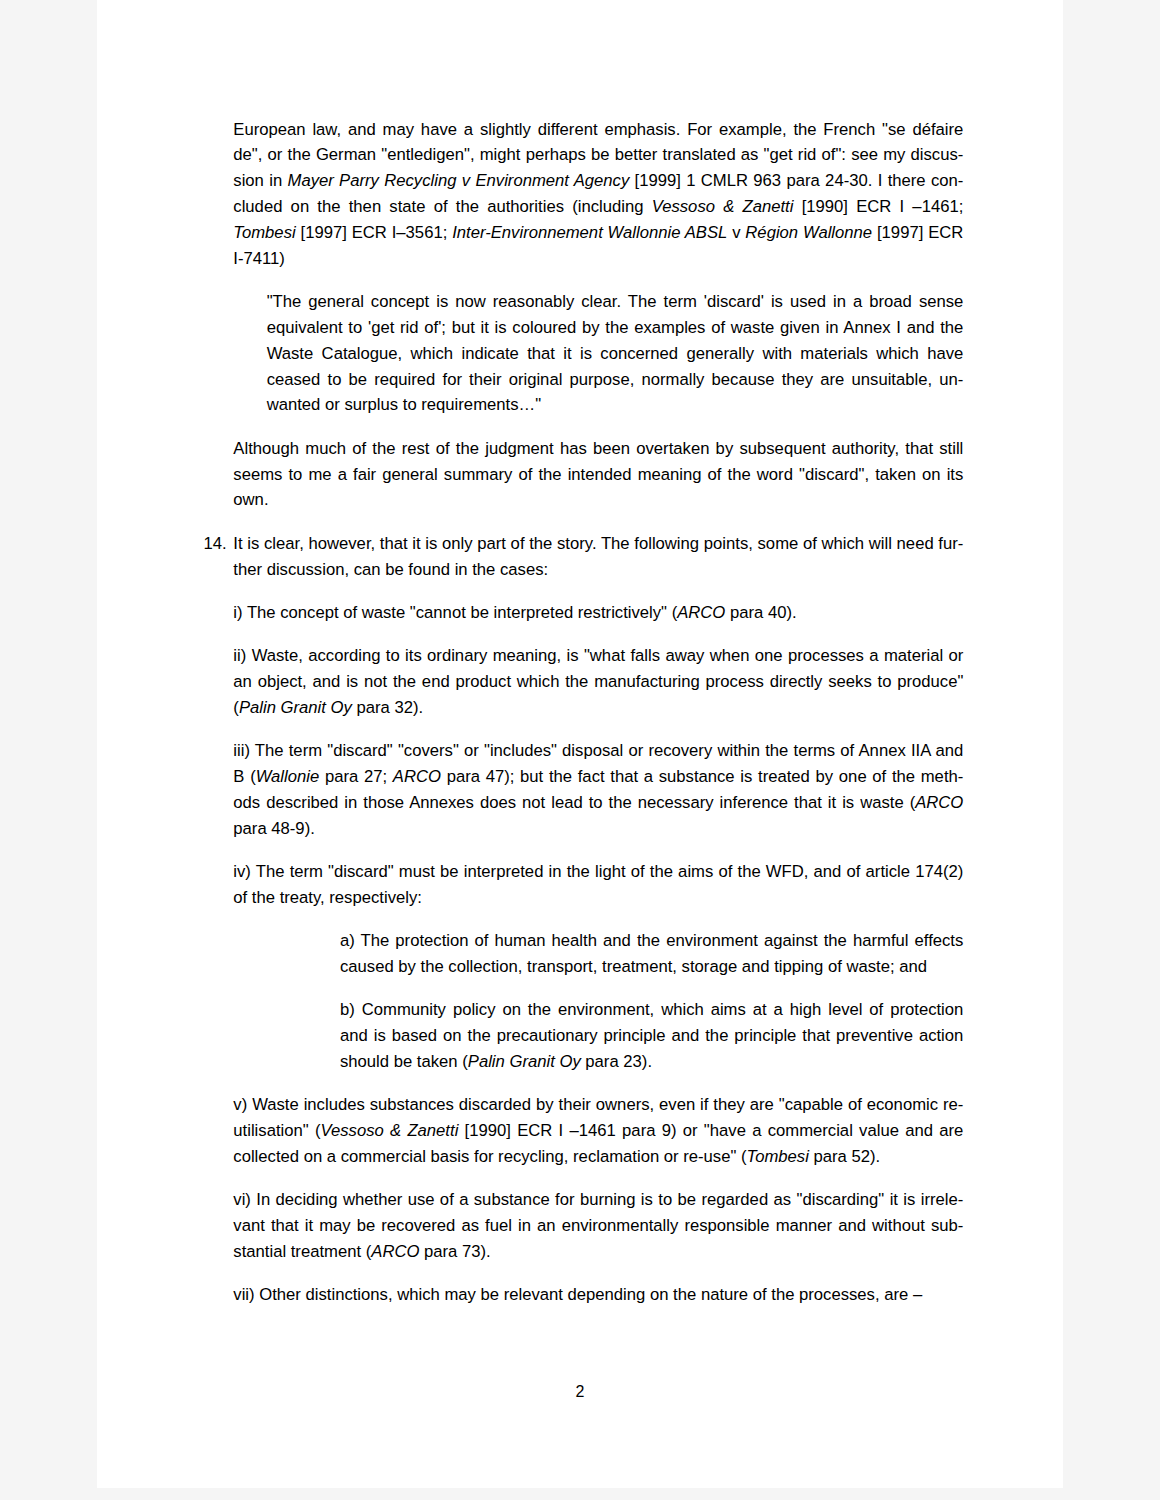European law, and may have a slightly different emphasis. For example, the French "se défaire de", or the German "entledigen", might perhaps be better translated as "get rid of": see my discussion in Mayer Parry Recycling v Environment Agency [1999] 1 CMLR 963 para 24-30. I there concluded on the then state of the authorities (including Vessoso & Zanetti [1990] ECR I –1461; Tombesi [1997] ECR I–3561; Inter-Environnement Wallonnie ABSL v Région Wallonne [1997] ECR I-7411)
"The general concept is now reasonably clear. The term 'discard' is used in a broad sense equivalent to 'get rid of'; but it is coloured by the examples of waste given in Annex I and the Waste Catalogue, which indicate that it is concerned generally with materials which have ceased to be required for their original purpose, normally because they are unsuitable, unwanted or surplus to requirements…"
Although much of the rest of the judgment has been overtaken by subsequent authority, that still seems to me a fair general summary of the intended meaning of the word "discard", taken on its own.
14. It is clear, however, that it is only part of the story. The following points, some of which will need further discussion, can be found in the cases:
i) The concept of waste "cannot be interpreted restrictively" (ARCO para 40).
ii) Waste, according to its ordinary meaning, is "what falls away when one processes a material or an object, and is not the end product which the manufacturing process directly seeks to produce" (Palin Granit Oy para 32).
iii) The term "discard" "covers" or "includes" disposal or recovery within the terms of Annex IIA and B (Wallonie para 27; ARCO para 47); but the fact that a substance is treated by one of the methods described in those Annexes does not lead to the necessary inference that it is waste (ARCO para 48-9).
iv) The term "discard" must be interpreted in the light of the aims of the WFD, and of article 174(2) of the treaty, respectively:
a) The protection of human health and the environment against the harmful effects caused by the collection, transport, treatment, storage and tipping of waste; and
b) Community policy on the environment, which aims at a high level of protection and is based on the precautionary principle and the principle that preventive action should be taken (Palin Granit Oy para 23).
v) Waste includes substances discarded by their owners, even if they are "capable of economic reutilisation" (Vessoso & Zanetti [1990] ECR I –1461 para 9) or "have a commercial value and are collected on a commercial basis for recycling, reclamation or re-use" (Tombesi para 52).
vi) In deciding whether use of a substance for burning is to be regarded as "discarding" it is irrelevant that it may be recovered as fuel in an environmentally responsible manner and without substantial treatment (ARCO para 73).
vii) Other distinctions, which may be relevant depending on the nature of the processes, are –
2